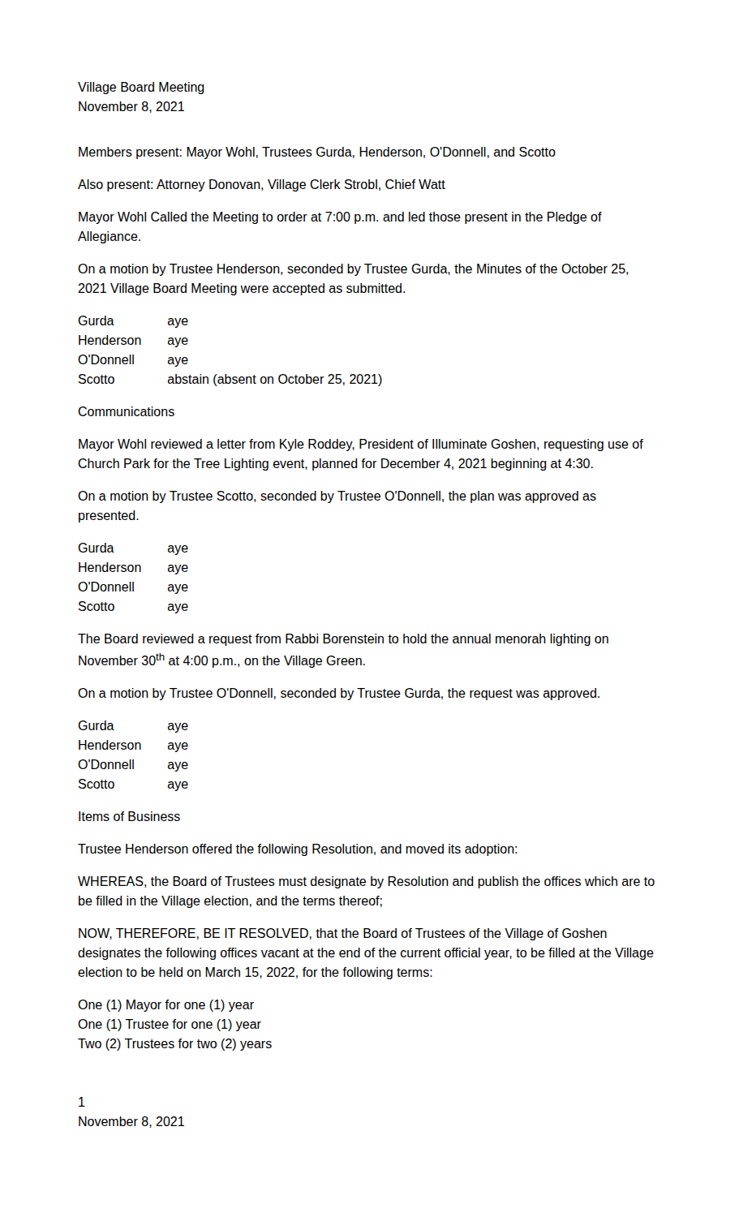Village Board Meeting
November 8, 2021
Members present: Mayor Wohl, Trustees Gurda, Henderson, O'Donnell, and Scotto
Also present: Attorney Donovan, Village Clerk Strobl, Chief Watt
Mayor Wohl Called the Meeting to order at 7:00 p.m. and led those present in the Pledge of Allegiance.
On a motion by Trustee Henderson, seconded by Trustee Gurda, the Minutes of the October 25, 2021 Village Board Meeting were accepted as submitted.
| Gurda | aye |
| Henderson | aye |
| O'Donnell | aye |
| Scotto | abstain (absent on October 25, 2021) |
Communications
Mayor Wohl reviewed a letter from Kyle Roddey, President of Illuminate Goshen, requesting use of Church Park for the Tree Lighting event, planned for December 4, 2021 beginning at 4:30.
On a motion by Trustee Scotto, seconded by Trustee O'Donnell, the plan was approved as presented.
| Gurda | aye |
| Henderson | aye |
| O'Donnell | aye |
| Scotto | aye |
The Board reviewed a request from Rabbi Borenstein to hold the annual menorah lighting on November 30th at 4:00 p.m., on the Village Green.
On a motion by Trustee O'Donnell, seconded by Trustee Gurda, the request was approved.
| Gurda | aye |
| Henderson | aye |
| O'Donnell | aye |
| Scotto | aye |
Items of Business
Trustee Henderson offered the following Resolution, and moved its adoption:
WHEREAS, the Board of Trustees must designate by Resolution and publish the offices which are to be filled in the Village election, and the terms thereof;
NOW, THEREFORE, BE IT RESOLVED, that the Board of Trustees of the Village of Goshen designates the following offices vacant at the end of the current official year, to be filled at the Village election to be held on March 15, 2022, for the following terms:
One (1) Mayor for one (1) year
One (1) Trustee for one (1) year
Two (2) Trustees for two (2) years
1
November 8, 2021